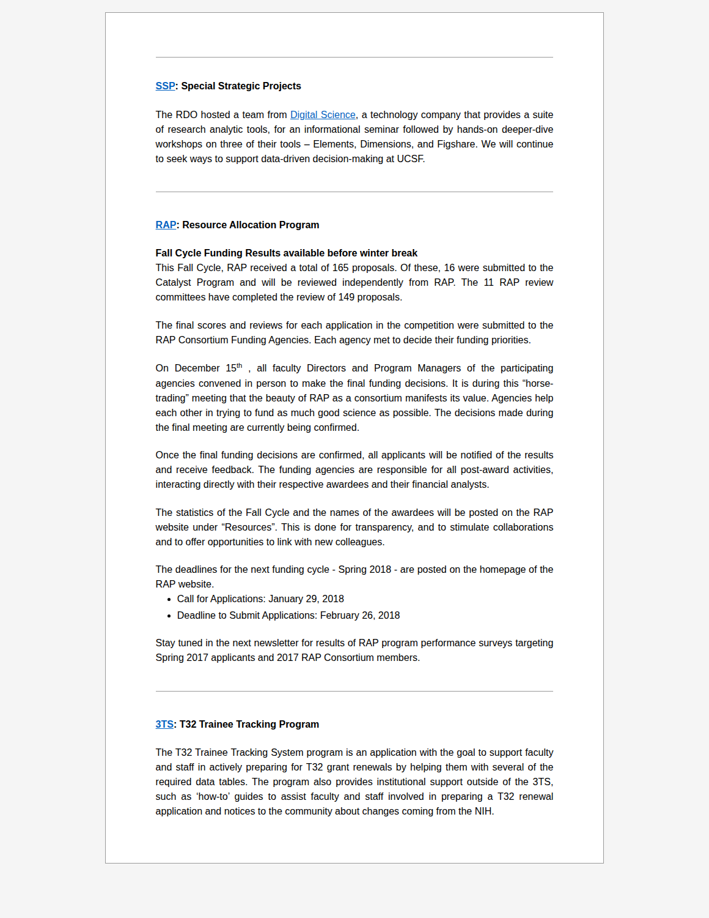SSP: Special Strategic Projects
The RDO hosted a team from Digital Science, a technology company that provides a suite of research analytic tools, for an informational seminar followed by hands-on deeper-dive workshops on three of their tools – Elements, Dimensions, and Figshare. We will continue to seek ways to support data-driven decision-making at UCSF.
RAP: Resource Allocation Program
Fall Cycle Funding Results available before winter break
This Fall Cycle, RAP received a total of 165 proposals. Of these, 16 were submitted to the Catalyst Program and will be reviewed independently from RAP. The 11 RAP review committees have completed the review of 149 proposals.
The final scores and reviews for each application in the competition were submitted to the RAP Consortium Funding Agencies. Each agency met to decide their funding priorities.
On December 15th , all faculty Directors and Program Managers of the participating agencies convened in person to make the final funding decisions. It is during this “horse-trading” meeting that the beauty of RAP as a consortium manifests its value. Agencies help each other in trying to fund as much good science as possible. The decisions made during the final meeting are currently being confirmed.
Once the final funding decisions are confirmed, all applicants will be notified of the results and receive feedback. The funding agencies are responsible for all post-award activities, interacting directly with their respective awardees and their financial analysts.
The statistics of the Fall Cycle and the names of the awardees will be posted on the RAP website under “Resources”. This is done for transparency, and to stimulate collaborations and to offer opportunities to link with new colleagues.
The deadlines for the next funding cycle - Spring 2018 - are posted on the homepage of the RAP website.
Call for Applications: January 29, 2018
Deadline to Submit Applications: February 26, 2018
Stay tuned in the next newsletter for results of RAP program performance surveys targeting Spring 2017 applicants and 2017 RAP Consortium members.
3TS: T32 Trainee Tracking Program
The T32 Trainee Tracking System program is an application with the goal to support faculty and staff in actively preparing for T32 grant renewals by helping them with several of the required data tables. The program also provides institutional support outside of the 3TS, such as ‘how-to’ guides to assist faculty and staff involved in preparing a T32 renewal application and notices to the community about changes coming from the NIH.